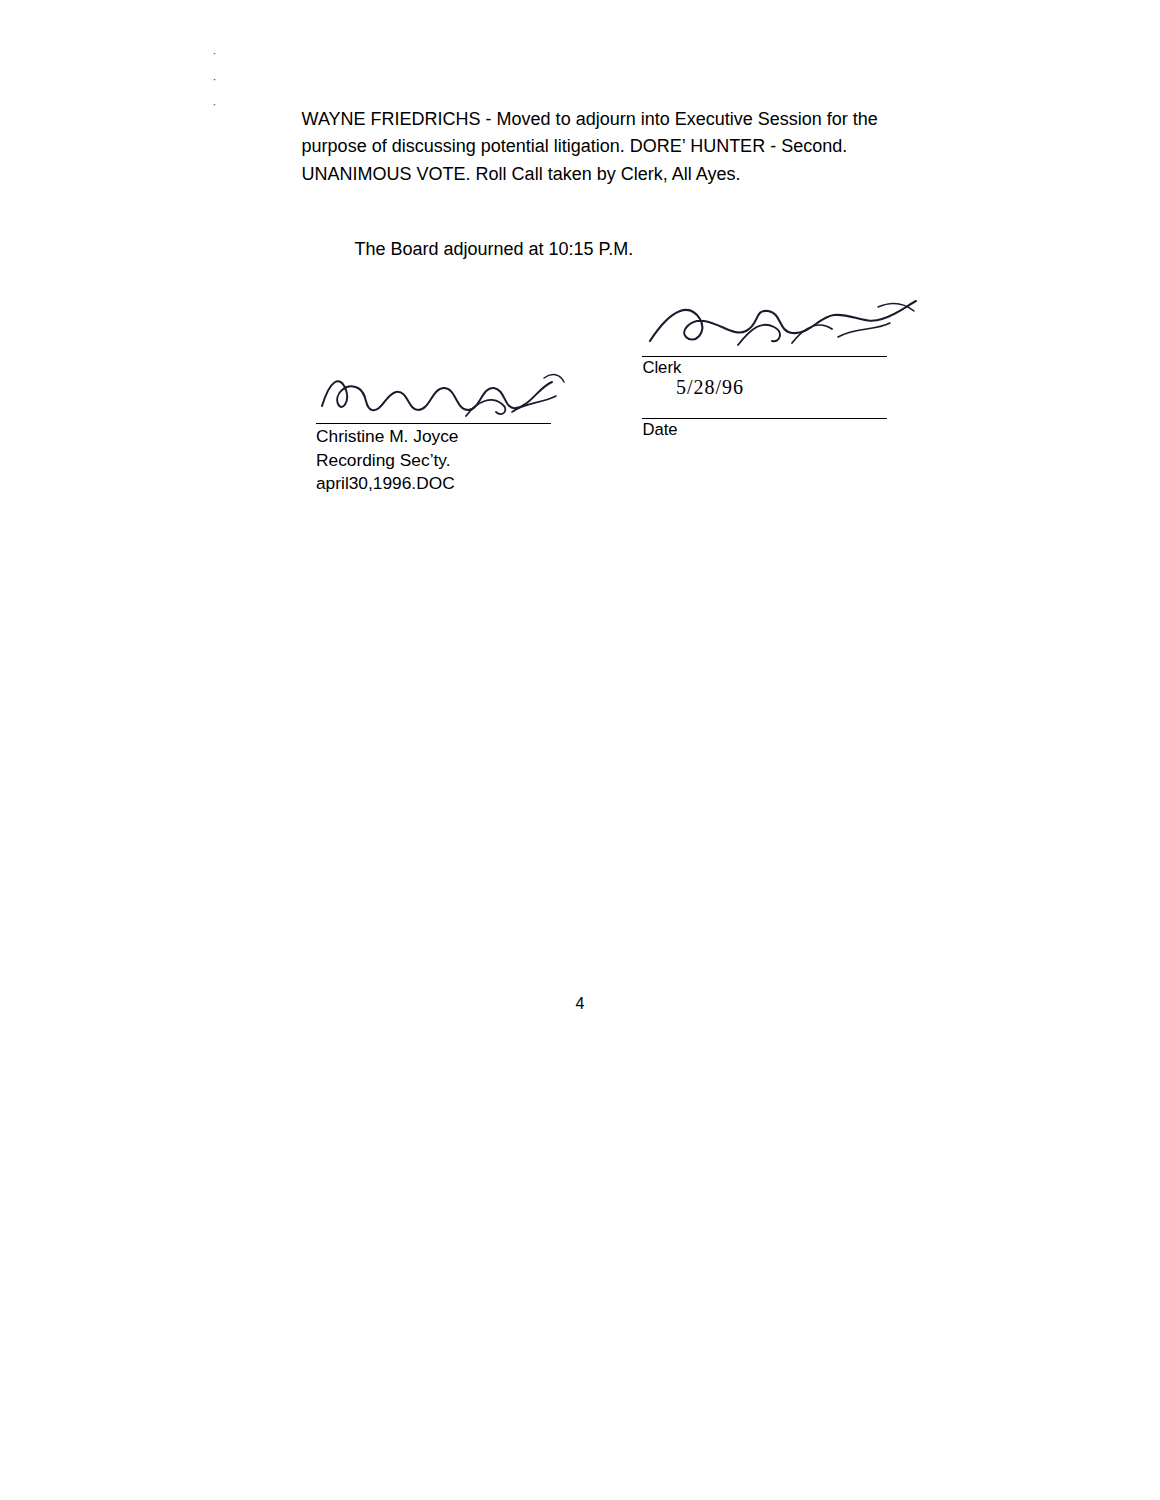·
·
·
WAYNE FRIEDRICHS - Moved to adjourn into Executive Session for the purpose of discussing potential litigation. DORE’ HUNTER - Second. UNANIMOUS VOTE. Roll Call taken by Clerk, All Ayes.
The Board adjourned at 10:15 P.M.
Clerk
5/28/96
Date
Christine M. Joyce Recording Sec’ty. april30,1996.DOC
4